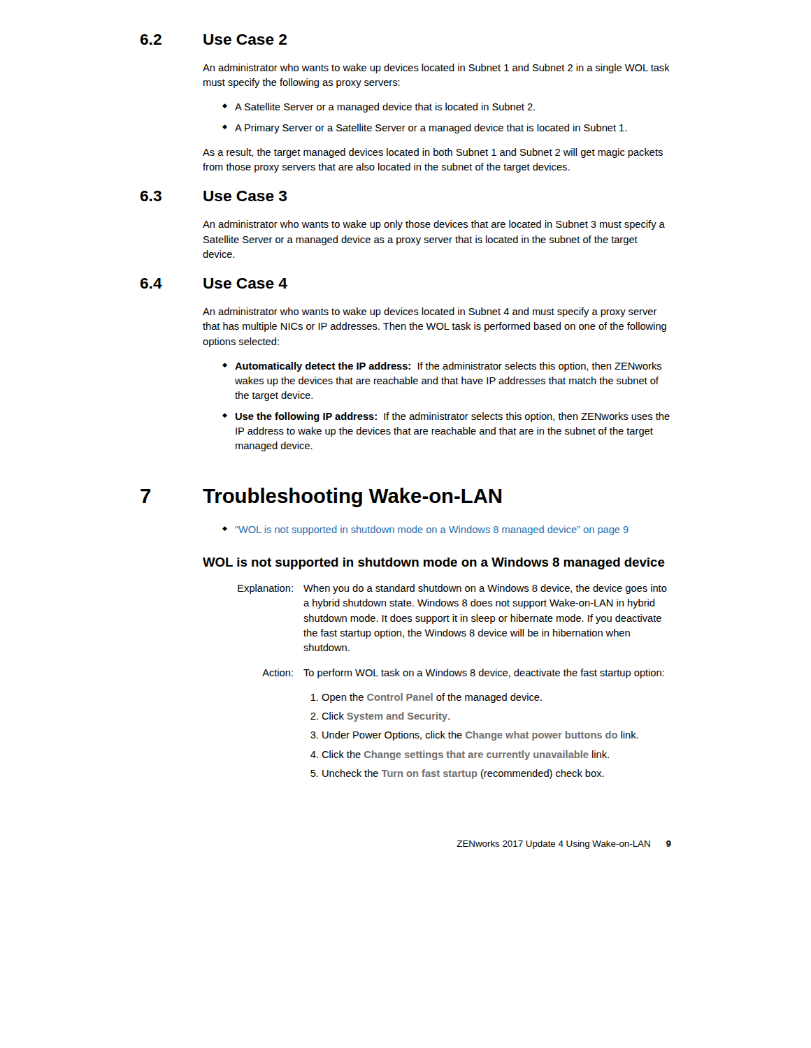6.2 Use Case 2
An administrator who wants to wake up devices located in Subnet 1 and Subnet 2 in a single WOL task must specify the following as proxy servers:
A Satellite Server or a managed device that is located in Subnet 2.
A Primary Server or a Satellite Server or a managed device that is located in Subnet 1.
As a result, the target managed devices located in both Subnet 1 and Subnet 2 will get magic packets from those proxy servers that are also located in the subnet of the target devices.
6.3 Use Case 3
An administrator who wants to wake up only those devices that are located in Subnet 3 must specify a Satellite Server or a managed device as a proxy server that is located in the subnet of the target device.
6.4 Use Case 4
An administrator who wants to wake up devices located in Subnet 4 and must specify a proxy server that has multiple NICs or IP addresses. Then the WOL task is performed based on one of the following options selected:
Automatically detect the IP address: If the administrator selects this option, then ZENworks wakes up the devices that are reachable and that have IP addresses that match the subnet of the target device.
Use the following IP address: If the administrator selects this option, then ZENworks uses the IP address to wake up the devices that are reachable and that are in the subnet of the target managed device.
7 Troubleshooting Wake-on-LAN
“WOL is not supported in shutdown mode on a Windows 8 managed device” on page 9
WOL is not supported in shutdown mode on a Windows 8 managed device
| Explanation: | When you do a standard shutdown on a Windows 8 device, the device goes into a hybrid shutdown state. Windows 8 does not support Wake-on-LAN in hybrid shutdown mode. It does support it in sleep or hibernate mode. If you deactivate the fast startup option, the Windows 8 device will be in hibernation when shutdown. |
| Action: | To perform WOL task on a Windows 8 device, deactivate the fast startup option: Open the Control Panel of the managed device. Click System and Security . Under Power Options, click the Change what power buttons do link. Click the Change settings that are currently unavailable link. Uncheck the Turn on fast startup (recommended) check box. |
ZENworks 2017 Update 4 Using Wake-on-LAN9